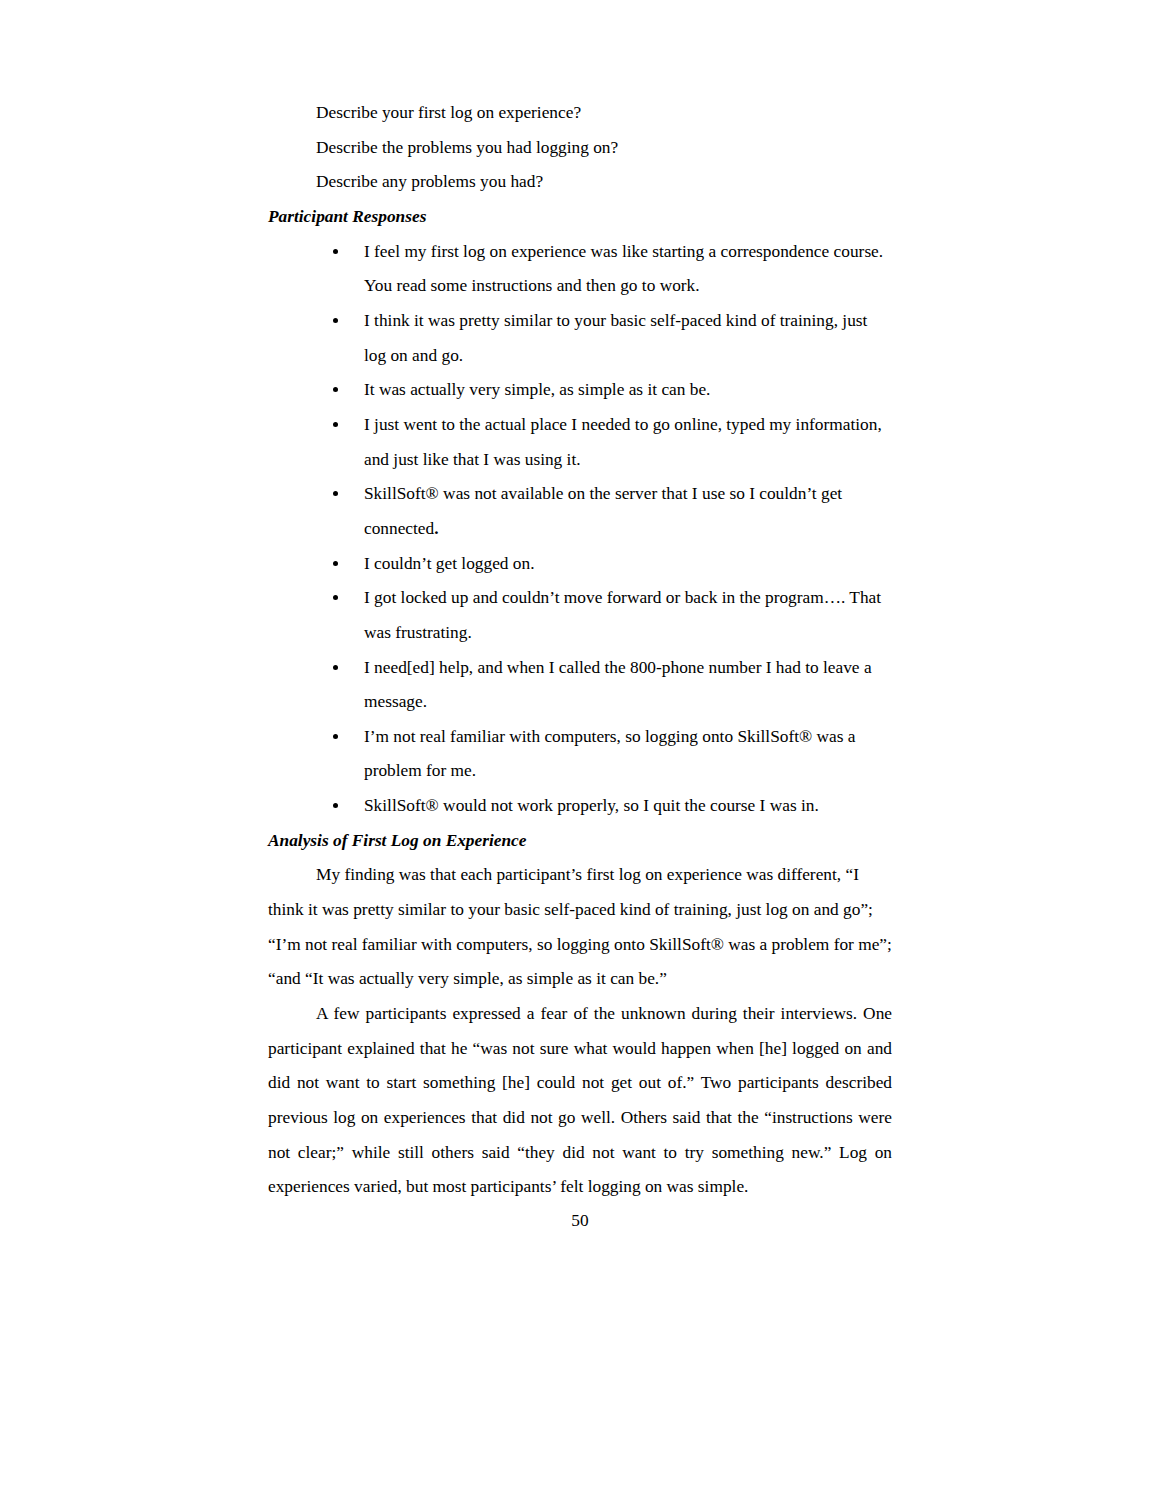Describe your first log on experience?
Describe the problems you had logging on?
Describe any problems you had?
Participant Responses
I feel my first log on experience was like starting a correspondence course. You read some instructions and then go to work.
I think it was pretty similar to your basic self-paced kind of training, just log on and go.
It was actually very simple, as simple as it can be.
I just went to the actual place I needed to go online, typed my information, and just like that I was using it.
SkillSoft® was not available on the server that I use so I couldn’t get connected.
I couldn’t get logged on.
I got locked up and couldn’t move forward or back in the program…. That was frustrating.
I need[ed] help, and when I called the 800-phone number I had to leave a message.
I’m not real familiar with computers, so logging onto SkillSoft® was a problem for me.
SkillSoft® would not work properly, so I quit the course I was in.
Analysis of First Log on Experience
My finding was that each participant’s first log on experience was different, “I think it was pretty similar to your basic self-paced kind of training, just log on and go”; “I’m not real familiar with computers, so logging onto SkillSoft® was a problem for me”; “and “It was actually very simple, as simple as it can be.”
A few participants expressed a fear of the unknown during their interviews. One participant explained that he “was not sure what would happen when [he] logged on and did not want to start something [he] could not get out of.” Two participants described previous log on experiences that did not go well. Others said that the “instructions were not clear;” while still others said “they did not want to try something new.” Log on experiences varied, but most participants’ felt logging on was simple.
50